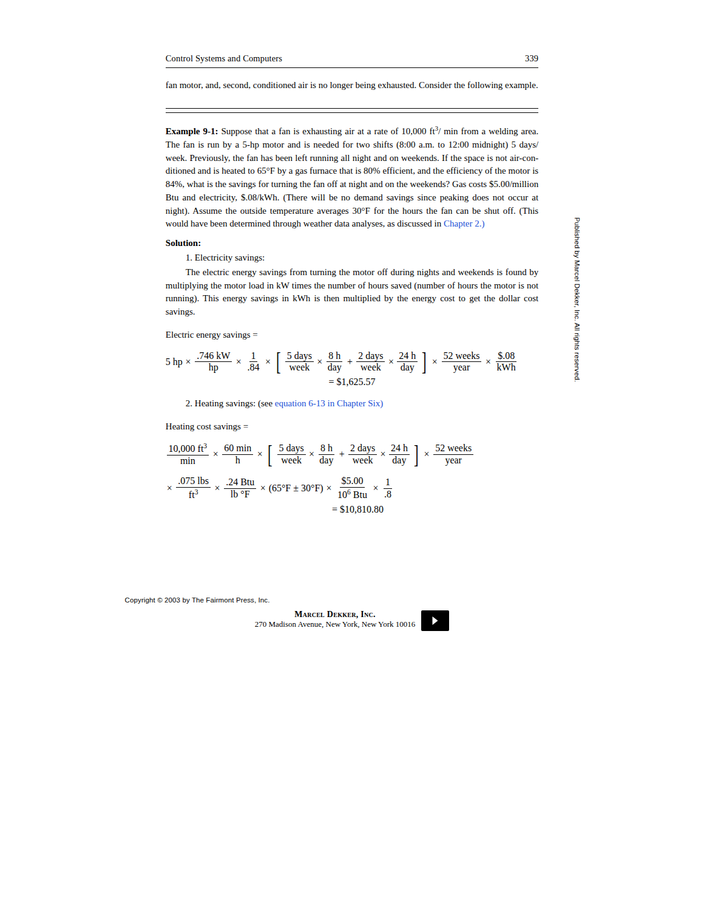Control Systems and Computers 339
fan motor, and, second, conditioned air is no longer being exhausted. Consider the following example.
Example 9-1: Suppose that a fan is exhausting air at a rate of 10,000 ft3/ min from a welding area. The fan is run by a 5-hp motor and is needed for two shifts (8:00 a.m. to 12:00 midnight) 5 days/ week. Previously, the fan has been left running all night and on weekends. If the space is not air-conditioned and is heated to 65°F by a gas furnace that is 80% efficient, and the efficiency of the motor is 84%, what is the savings for turning the fan off at night and on the weekends? Gas costs $5.00/million Btu and electricity, $.08/kWh. (There will be no demand savings since peaking does not occur at night). Assume the outside temperature averages 30°F for the hours the fan can be shut off. (This would have been determined through weather data analyses, as discussed in Chapter 2.)
Solution:
1. Electricity savings:
The electric energy savings from turning the motor off during nights and weekends is found by multiplying the motor load in kW times the number of hours saved (number of hours the motor is not running). This energy savings in kWh is then multiplied by the energy cost to get the dollar cost savings.
Electric energy savings =
5 hp .746 kW hp 1.84 [ 5 days week 8 h day + 2 days week 24 h day ] 52 weeks year $.08 kWh
= $1,625.57
2. Heating savings: (see equation 6-13 in Chapter Six)
Heating cost savings =
10,000 ft3 min 60 min h [ 5 days week 8 h day + 2 days week 24 h day ] 52 weeks year
.075 lbs ft3 .24 Btu lb °F (65°F ± 30°F) $5.00106 Btu 1.8
= $10,810.80
Copyright © 2003 by The Fairmont Press, Inc.
Published by Marcel Dekker, Inc. All rights reserved.
Marcel Dekker, Inc.
270 Madison Avenue, New York, New York 10016